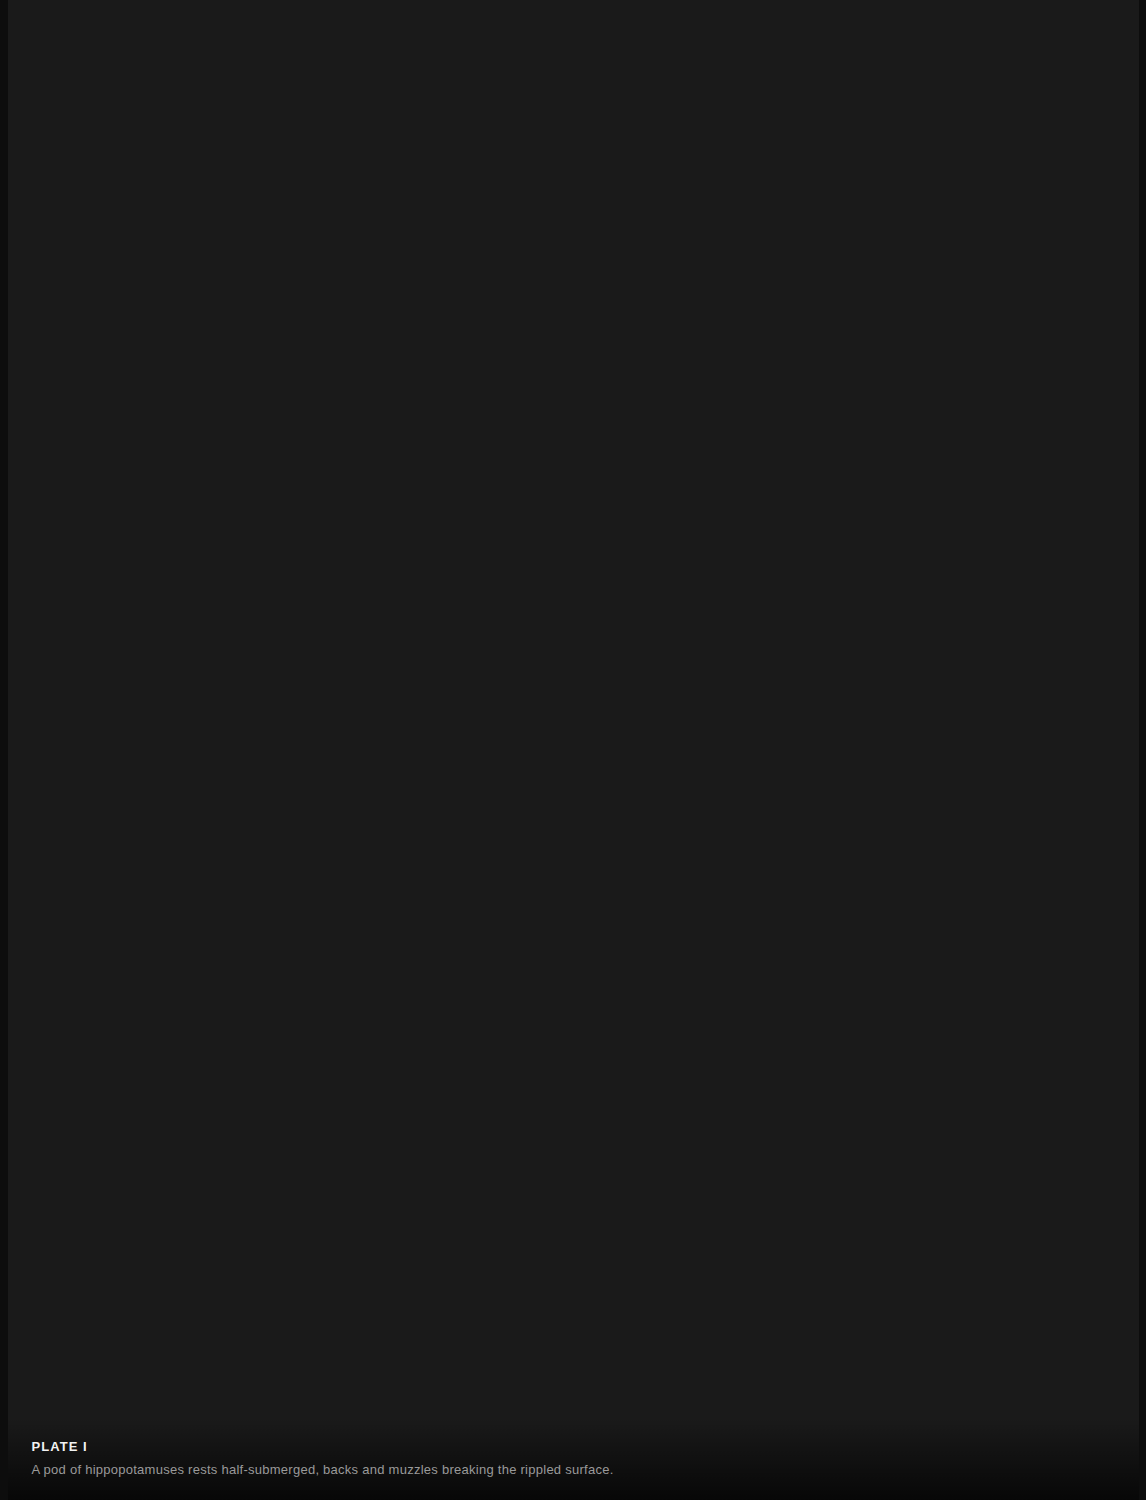Hippopotamus pod resting in water
Plate I A pod of hippopotamuses rests half-submerged, backs and muzzles breaking the rippled surface.